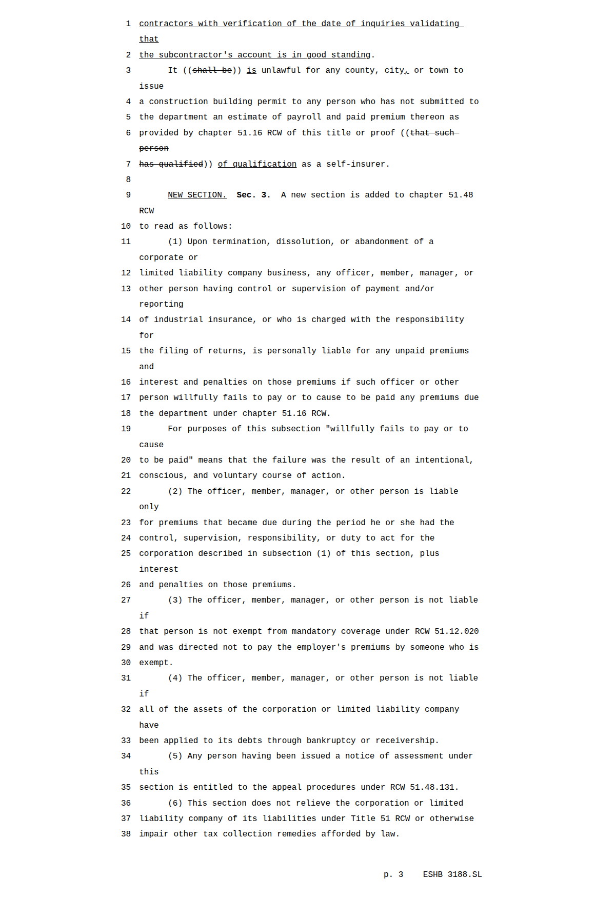contractors with verification of the date of inquiries validating that
the subcontractor's account is in good standing.
It ((shall be)) is unlawful for any county, city, or town to issue
a construction building permit to any person who has not submitted to
the department an estimate of payroll and paid premium thereon as
provided by chapter 51.16 RCW of this title or proof ((that such person
has qualified)) of qualification as a self-insurer.
NEW SECTION. Sec. 3. A new section is added to chapter 51.48 RCW
to read as follows:
(1) Upon termination, dissolution, or abandonment of a corporate or
limited liability company business, any officer, member, manager, or
other person having control or supervision of payment and/or reporting
of industrial insurance, or who is charged with the responsibility for
the filing of returns, is personally liable for any unpaid premiums and
interest and penalties on those premiums if such officer or other
person willfully fails to pay or to cause to be paid any premiums due
the department under chapter 51.16 RCW.
For purposes of this subsection "willfully fails to pay or to cause
to be paid" means that the failure was the result of an intentional,
conscious, and voluntary course of action.
(2) The officer, member, manager, or other person is liable only
for premiums that became due during the period he or she had the
control, supervision, responsibility, or duty to act for the
corporation described in subsection (1) of this section, plus interest
and penalties on those premiums.
(3) The officer, member, manager, or other person is not liable if
that person is not exempt from mandatory coverage under RCW 51.12.020
and was directed not to pay the employer's premiums by someone who is
exempt.
(4) The officer, member, manager, or other person is not liable if
all of the assets of the corporation or limited liability company have
been applied to its debts through bankruptcy or receivership.
(5) Any person having been issued a notice of assessment under this
section is entitled to the appeal procedures under RCW 51.48.131.
(6) This section does not relieve the corporation or limited
liability company of its liabilities under Title 51 RCW or otherwise
impair other tax collection remedies afforded by law.
p. 3 ESHB 3188.SL